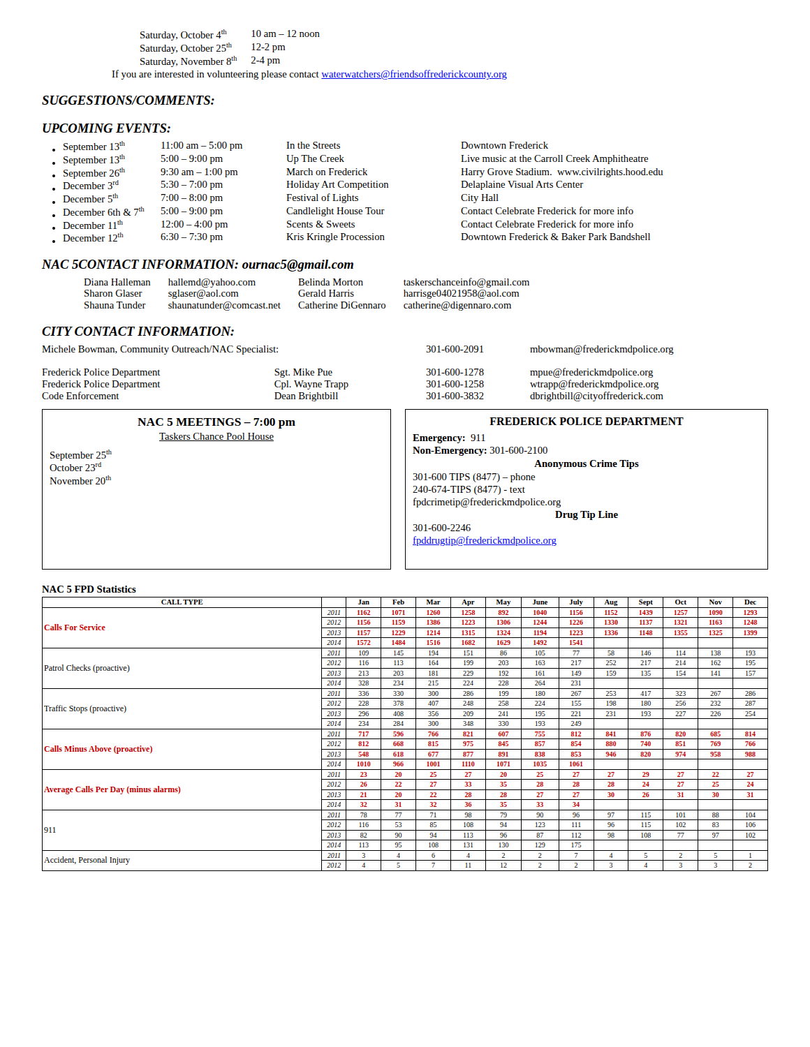| Saturday, October 4 th | 10 am – 12 noon |
| Saturday, October 25 th | 12-2 pm |
| Saturday, November 8 th | 2-4 pm |
If you are interested in volunteering please contact waterwatchers@friendsoffrederickcounty.org
SUGGESTIONS/COMMENTS:
UPCOMING EVENTS:
| September 13 th | 11:00 am – 5:00 pm | In the Streets | Downtown Frederick |
| September 13 th | 5:00 – 9:00 pm | Up The Creek | Live music at the Carroll Creek Amphitheatre |
| September 26 th | 9:30 am – 1:00 pm | March on Frederick | Harry Grove Stadium. www.civilrights.hood.edu |
| December 3 rd | 5:30 – 7:00 pm | Holiday Art Competition | Delaplaine Visual Arts Center |
| December 5 th | 7:00 – 8:00 pm | Festival of Lights | City Hall |
| December 6th & 7 th | 5:00 – 9:00 pm | Candlelight House Tour | Contact Celebrate Frederick for more info |
| December 11 th | 12:00 – 4:00 pm | Scents & Sweets | Contact Celebrate Frederick for more info |
| December 12 th | 6:30 – 7:30 pm | Kris Kringle Procession | Downtown Frederick & Baker Park Bandshell |
NAC 5CONTACT INFORMATION: ournac5@gmail.com
| Diana Halleman | hallemd@yahoo.com | Belinda Morton | taskerschanceinfo@gmail.com |
| Sharon Glaser | sglaser@aol.com | Gerald Harris | harrisge04021958@aol.com |
| Shauna Tunder | shaunatunder@comcast.net | Catherine DiGennaro | catherine@digennaro.com |
CITY CONTACT INFORMATION:
| Michele Bowman, Community Outreach/NAC Specialist: | 301-600-2091 | mbowman@frederickmdpolice.org |
| Frederick Police Department | Sgt. Mike Pue | 301-600-1278 | mpue@frederickmdpolice.org |
| Frederick Police Department | Cpl. Wayne Trapp | 301-600-1258 | wtrapp@frederickmdpolice.org |
| Code Enforcement | Dean Brightbill | 301-600-3832 | dbrightbill@cityoffrederick.com |
| NAC 5 MEETINGS – 7:00 pm Taskers Chance Pool House September 25 th October 23 rd November 20 th | FREDERICK POLICE DEPARTMENT Emergency: 911 Non-Emergency: 301-600-2100 Anonymous Crime Tips 301-600 TIPS (8477) – phone 240-674-TIPS (8477) - text fpdcrimetip@frederickmdpolice.org Drug Tip Line 301-600-2246 fpddrugtip@frederickmdpolice.org |
NAC 5 FPD Statistics
| CALL TYPE | | Jan | Feb | Mar | Apr | May | June | July | Aug | Sept | Oct | Nov | Dec |
| --- | --- | --- | --- | --- | --- | --- | --- | --- | --- | --- | --- | --- | --- |
| Calls For Service | 2011 | 1162 | 1071 | 1260 | 1258 | 892 | 1040 | 1156 | 1152 | 1439 | 1257 | 1090 | 1293 |
| 2012 | 1156 | 1159 | 1386 | 1223 | 1306 | 1244 | 1226 | 1330 | 1137 | 1321 | 1163 | 1248 |
| 2013 | 1157 | 1229 | 1214 | 1315 | 1324 | 1194 | 1223 | 1336 | 1148 | 1355 | 1325 | 1399 |
| 2014 | 1572 | 1484 | 1516 | 1682 | 1629 | 1492 | 1541 | | | | | |
| Patrol Checks (proactive) | 2011 | 109 | 145 | 194 | 151 | 86 | 105 | 77 | 58 | 146 | 114 | 138 | 193 |
| 2012 | 116 | 113 | 164 | 199 | 203 | 163 | 217 | 252 | 217 | 214 | 162 | 195 |
| 2013 | 213 | 203 | 181 | 229 | 192 | 161 | 149 | 159 | 135 | 154 | 141 | 157 |
| 2014 | 328 | 234 | 215 | 224 | 228 | 264 | 231 | | | | | |
| Traffic Stops (proactive) | 2011 | 336 | 330 | 300 | 286 | 199 | 180 | 267 | 253 | 417 | 323 | 267 | 286 |
| 2012 | 228 | 378 | 407 | 248 | 258 | 224 | 155 | 198 | 180 | 256 | 232 | 287 |
| 2013 | 296 | 408 | 356 | 209 | 241 | 195 | 221 | 231 | 193 | 227 | 226 | 254 |
| 2014 | 234 | 284 | 300 | 348 | 330 | 193 | 249 | | | | | |
| Calls Minus Above (proactive) | 2011 | 717 | 596 | 766 | 821 | 607 | 755 | 812 | 841 | 876 | 820 | 685 | 814 |
| 2012 | 812 | 668 | 815 | 975 | 845 | 857 | 854 | 880 | 740 | 851 | 769 | 766 |
| 2013 | 548 | 618 | 677 | 877 | 891 | 838 | 853 | 946 | 820 | 974 | 958 | 988 |
| 2014 | 1010 | 966 | 1001 | 1110 | 1071 | 1035 | 1061 | | | | | |
| Average Calls Per Day (minus alarms) | 2011 | 23 | 20 | 25 | 27 | 20 | 25 | 27 | 27 | 29 | 27 | 22 | 27 |
| 2012 | 26 | 22 | 27 | 33 | 35 | 28 | 28 | 28 | 24 | 27 | 25 | 24 |
| 2013 | 21 | 20 | 22 | 28 | 28 | 27 | 27 | 30 | 26 | 31 | 30 | 31 |
| 2014 | 32 | 31 | 32 | 36 | 35 | 33 | 34 | | | | | |
| 911 | 2011 | 78 | 77 | 71 | 98 | 79 | 90 | 96 | 97 | 115 | 101 | 88 | 104 |
| 2012 | 116 | 53 | 85 | 108 | 94 | 123 | 111 | 96 | 115 | 102 | 83 | 106 |
| 2013 | 82 | 90 | 94 | 113 | 96 | 87 | 112 | 98 | 108 | 77 | 97 | 102 |
| 2014 | 113 | 95 | 108 | 131 | 130 | 129 | 175 | | | | | |
| Accident, Personal Injury | 2011 | 3 | 4 | 6 | 4 | 2 | 2 | 7 | 4 | 5 | 2 | 5 | 1 |
| 2012 | 4 | 5 | 7 | 11 | 12 | 2 | 2 | 3 | 4 | 3 | 3 | 2 |